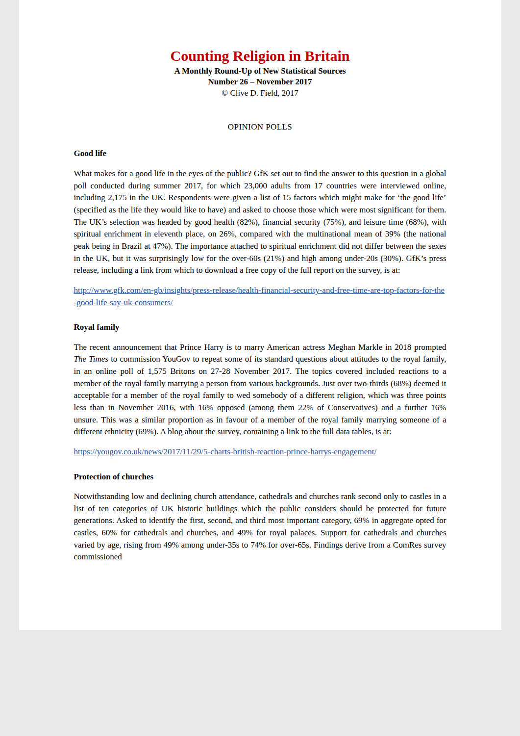Counting Religion in Britain
A Monthly Round-Up of New Statistical Sources
Number 26 – November 2017
© Clive D. Field, 2017
OPINION POLLS
Good life
What makes for a good life in the eyes of the public? GfK set out to find the answer to this question in a global poll conducted during summer 2017, for which 23,000 adults from 17 countries were interviewed online, including 2,175 in the UK. Respondents were given a list of 15 factors which might make for ‘the good life’ (specified as the life they would like to have) and asked to choose those which were most significant for them. The UK’s selection was headed by good health (82%), financial security (75%), and leisure time (68%), with spiritual enrichment in eleventh place, on 26%, compared with the multinational mean of 39% (the national peak being in Brazil at 47%). The importance attached to spiritual enrichment did not differ between the sexes in the UK, but it was surprisingly low for the over-60s (21%) and high among under-20s (30%). GfK’s press release, including a link from which to download a free copy of the full report on the survey, is at:
http://www.gfk.com/en-gb/insights/press-release/health-financial-security-and-free-time-are-top-factors-for-the-good-life-say-uk-consumers/
Royal family
The recent announcement that Prince Harry is to marry American actress Meghan Markle in 2018 prompted The Times to commission YouGov to repeat some of its standard questions about attitudes to the royal family, in an online poll of 1,575 Britons on 27-28 November 2017. The topics covered included reactions to a member of the royal family marrying a person from various backgrounds. Just over two-thirds (68%) deemed it acceptable for a member of the royal family to wed somebody of a different religion, which was three points less than in November 2016, with 16% opposed (among them 22% of Conservatives) and a further 16% unsure. This was a similar proportion as in favour of a member of the royal family marrying someone of a different ethnicity (69%). A blog about the survey, containing a link to the full data tables, is at:
https://yougov.co.uk/news/2017/11/29/5-charts-british-reaction-prince-harrys-engagement/
Protection of churches
Notwithstanding low and declining church attendance, cathedrals and churches rank second only to castles in a list of ten categories of UK historic buildings which the public considers should be protected for future generations. Asked to identify the first, second, and third most important category, 69% in aggregate opted for castles, 60% for cathedrals and churches, and 49% for royal palaces. Support for cathedrals and churches varied by age, rising from 49% among under-35s to 74% for over-65s. Findings derive from a ComRes survey commissioned